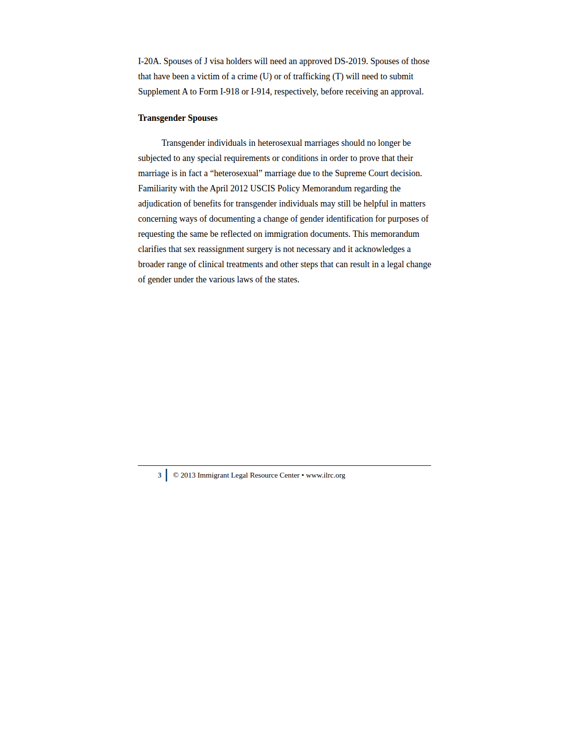I-20A. Spouses of J visa holders will need an approved DS-2019. Spouses of those that have been a victim of a crime (U) or of trafficking (T) will need to submit Supplement A to Form I-918 or I-914, respectively, before receiving an approval.
Transgender Spouses
Transgender individuals in heterosexual marriages should no longer be subjected to any special requirements or conditions in order to prove that their marriage is in fact a “heterosexual” marriage due to the Supreme Court decision. Familiarity with the April 2012 USCIS Policy Memorandum regarding the adjudication of benefits for transgender individuals may still be helpful in matters concerning ways of documenting a change of gender identification for purposes of requesting the same be reflected on immigration documents. This memorandum clarifies that sex reassignment surgery is not necessary and it acknowledges a broader range of clinical treatments and other steps that can result in a legal change of gender under the various laws of the states.
3 © 2013 Immigrant Legal Resource Center • www.ilrc.org